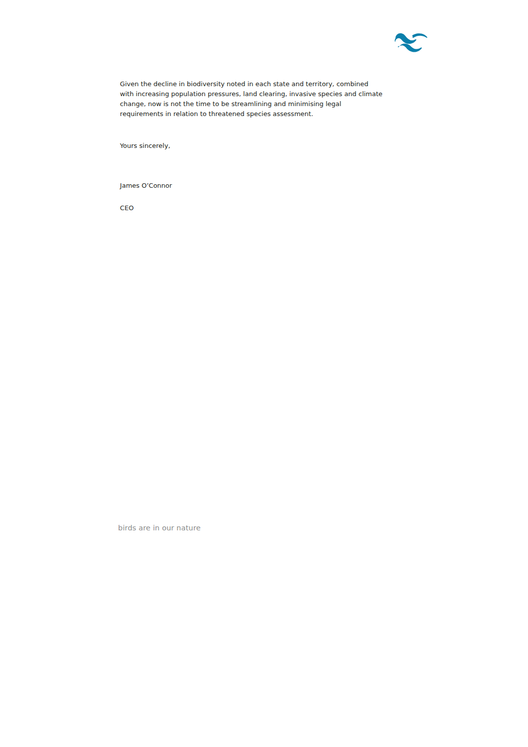Given the decline in biodiversity noted in each state and territory, combined with increasing population pressures, land clearing, invasive species and climate change, now is not the time to be streamlining and minimising legal requirements in relation to threatened species assessment.
Yours sincerely,
James O’Connor
CEO
birds are in our nature